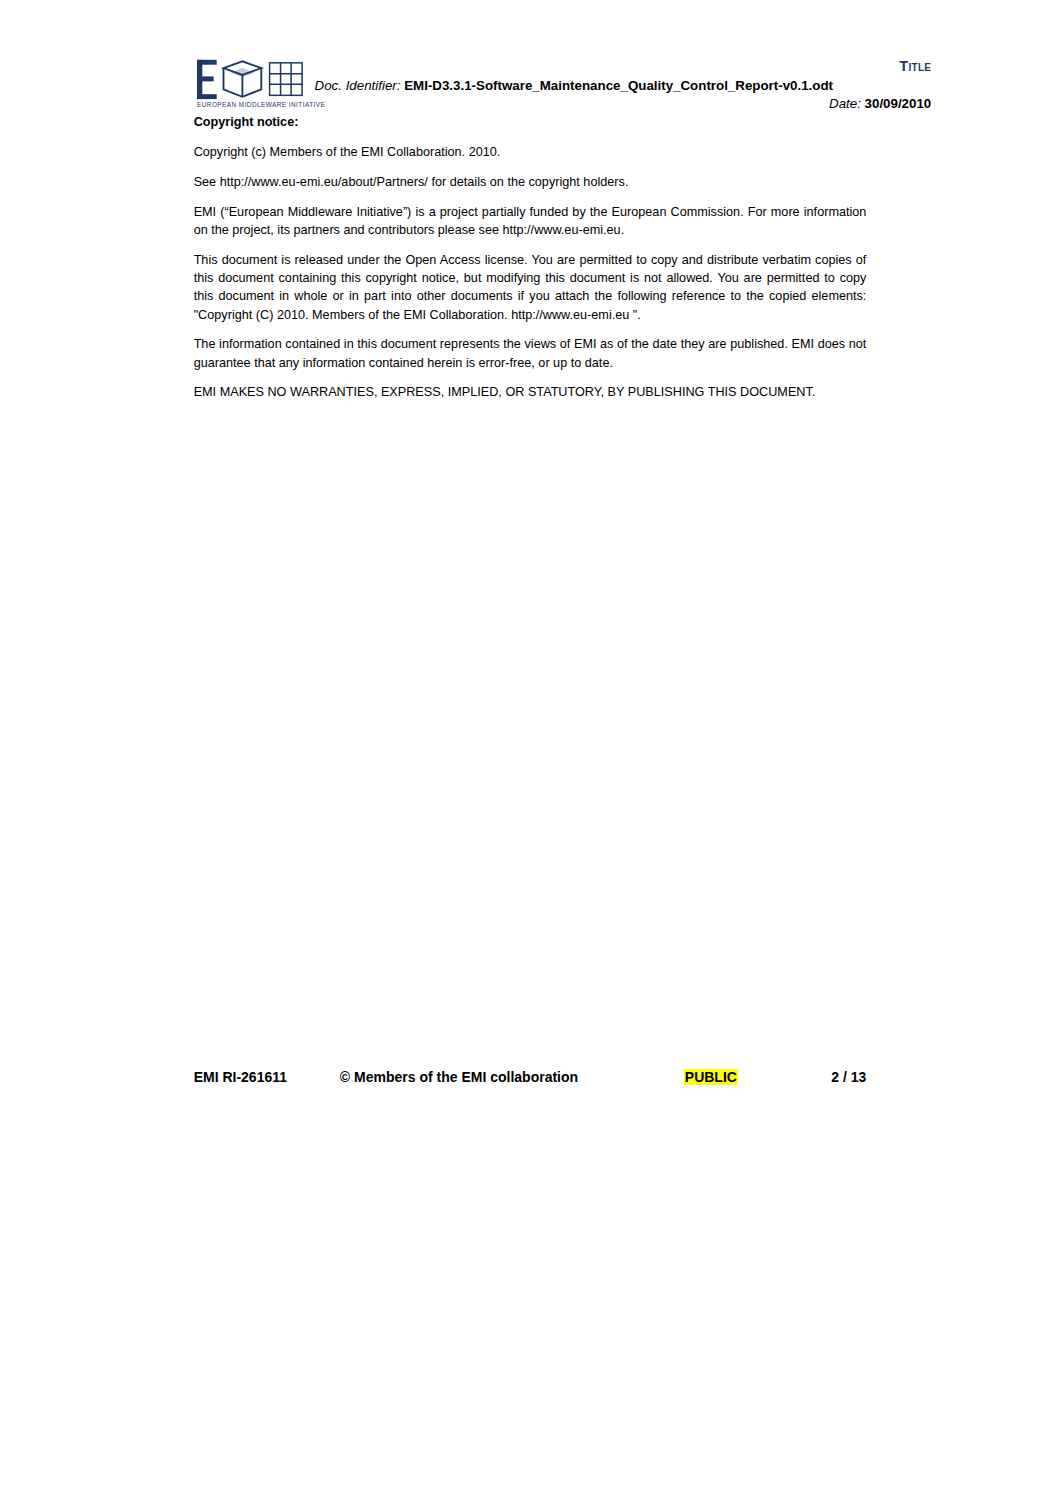EUROPEAN MIDDLEWARE INITIATIVE
Title
Doc. Identifier: EMI-D3.3.1-Software_Maintenance_Quality_Control_Report-v0.1.odt
Date: 30/09/2010
Copyright notice:
Copyright (c) Members of the EMI Collaboration. 2010.
See http://www.eu-emi.eu/about/Partners/ for details on the copyright holders.
EMI (“European Middleware Initiative”) is a project partially funded by the European Commission. For more information on the project, its partners and contributors please see http://www.eu-emi.eu.
This document is released under the Open Access license. You are permitted to copy and distribute verbatim copies of this document containing this copyright notice, but modifying this document is not allowed. You are permitted to copy this document in whole or in part into other documents if you attach the following reference to the copied elements: "Copyright (C) 2010. Members of the EMI Collaboration. http://www.eu-emi.eu ".
The information contained in this document represents the views of EMI as of the date they are published. EMI does not guarantee that any information contained herein is error-free, or up to date.
EMI MAKES NO WARRANTIES, EXPRESS, IMPLIED, OR STATUTORY, BY PUBLISHING THIS DOCUMENT.
EMI RI-261611
© Members of the EMI collaboration
PUBLIC
2 / 13